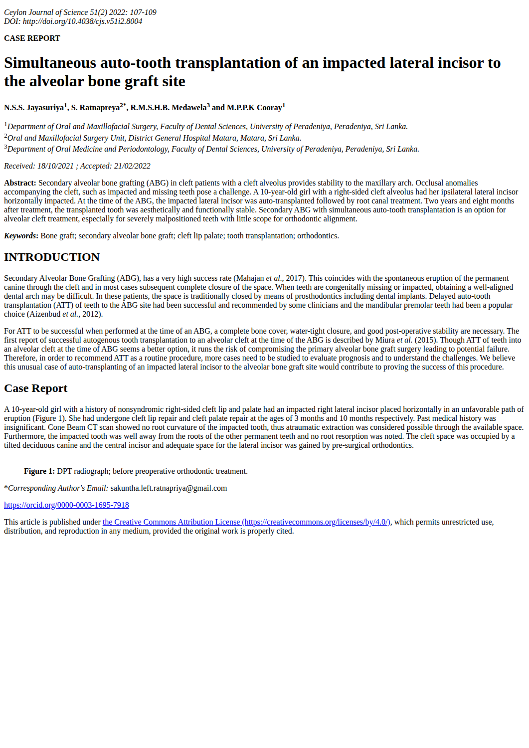Ceylon Journal of Science 51(2) 2022: 107-109
DOI: http://doi.org/10.4038/cjs.v51i2.8004
CASE REPORT
Simultaneous auto-tooth transplantation of an impacted lateral incisor to the alveolar bone graft site
N.S.S. Jayasuriya1, S. Ratnapreya2*, R.M.S.H.B. Medawela3 and M.P.P.K Cooray1
1Department of Oral and Maxillofacial Surgery, Faculty of Dental Sciences, University of Peradeniya, Peradeniya, Sri Lanka.
2Oral and Maxillofacial Surgery Unit, District General Hospital Matara, Matara, Sri Lanka.
3Department of Oral Medicine and Periodontology, Faculty of Dental Sciences, University of Peradeniya, Peradeniya, Sri Lanka.
Received: 18/10/2021 ; Accepted: 21/02/2022
Abstract: Secondary alveolar bone grafting (ABG) in cleft patients with a cleft alveolus provides stability to the maxillary arch. Occlusal anomalies accompanying the cleft, such as impacted and missing teeth pose a challenge. A 10-year-old girl with a right-sided cleft alveolus had her ipsilateral lateral incisor horizontally impacted. At the time of the ABG, the impacted lateral incisor was auto-transplanted followed by root canal treatment. Two years and eight months after treatment, the transplanted tooth was aesthetically and functionally stable. Secondary ABG with simultaneous auto-tooth transplantation is an option for alveolar cleft treatment, especially for severely malpositioned teeth with little scope for orthodontic alignment.
Keywords: Bone graft; secondary alveolar bone graft; cleft lip palate; tooth transplantation; orthodontics.
INTRODUCTION
Secondary Alveolar Bone Grafting (ABG), has a very high success rate (Mahajan et al., 2017). This coincides with the spontaneous eruption of the permanent canine through the cleft and in most cases subsequent complete closure of the space. When teeth are congenitally missing or impacted, obtaining a well-aligned dental arch may be difficult. In these patients, the space is traditionally closed by means of prosthodontics including dental implants. Delayed auto-tooth transplantation (ATT) of teeth to the ABG site had been successful and recommended by some clinicians and the mandibular premolar teeth had been a popular choice (Aizenbud et al., 2012).
For ATT to be successful when performed at the time of an ABG, a complete bone cover, water-tight closure, and good post-operative stability are necessary. The first report of successful autogenous tooth transplantation to an alveolar cleft at the time of the ABG is described by Miura et al. (2015). Though ATT of teeth into an alveolar cleft at the time of ABG seems a better option, it runs the risk of compromising the primary alveolar bone graft surgery leading to potential failure. Therefore, in order to recommend ATT as a routine procedure, more cases need to be studied to evaluate prognosis and to understand the challenges. We believe this unusual case of auto-transplanting of an impacted lateral incisor to the alveolar bone graft site would contribute to proving the success of this procedure.
Case Report
A 10-year-old girl with a history of nonsyndromic right-sided cleft lip and palate had an impacted right lateral incisor placed horizontally in an unfavorable path of eruption (Figure 1). She had undergone cleft lip repair and cleft palate repair at the ages of 3 months and 10 months respectively. Past medical history was insignificant. Cone Beam CT scan showed no root curvature of the impacted tooth, thus atraumatic extraction was considered possible through the available space. Furthermore, the impacted tooth was well away from the roots of the other permanent teeth and no root resorption was noted. The cleft space was occupied by a tilted deciduous canine and the central incisor and adequate space for the lateral incisor was gained by pre-surgical orthodontics.
Figure 1: DPT radiograph; before preoperative orthodontic treatment.
*Corresponding Author's Email: sakuntha.left.ratnapriya@gmail.com
https://orcid.org/0000-0003-1695-7918
This article is published under the Creative Commons Attribution License (https://creativecommons.org/licenses/by/4.0/), which permits unrestricted use, distribution, and reproduction in any medium, provided the original work is properly cited.